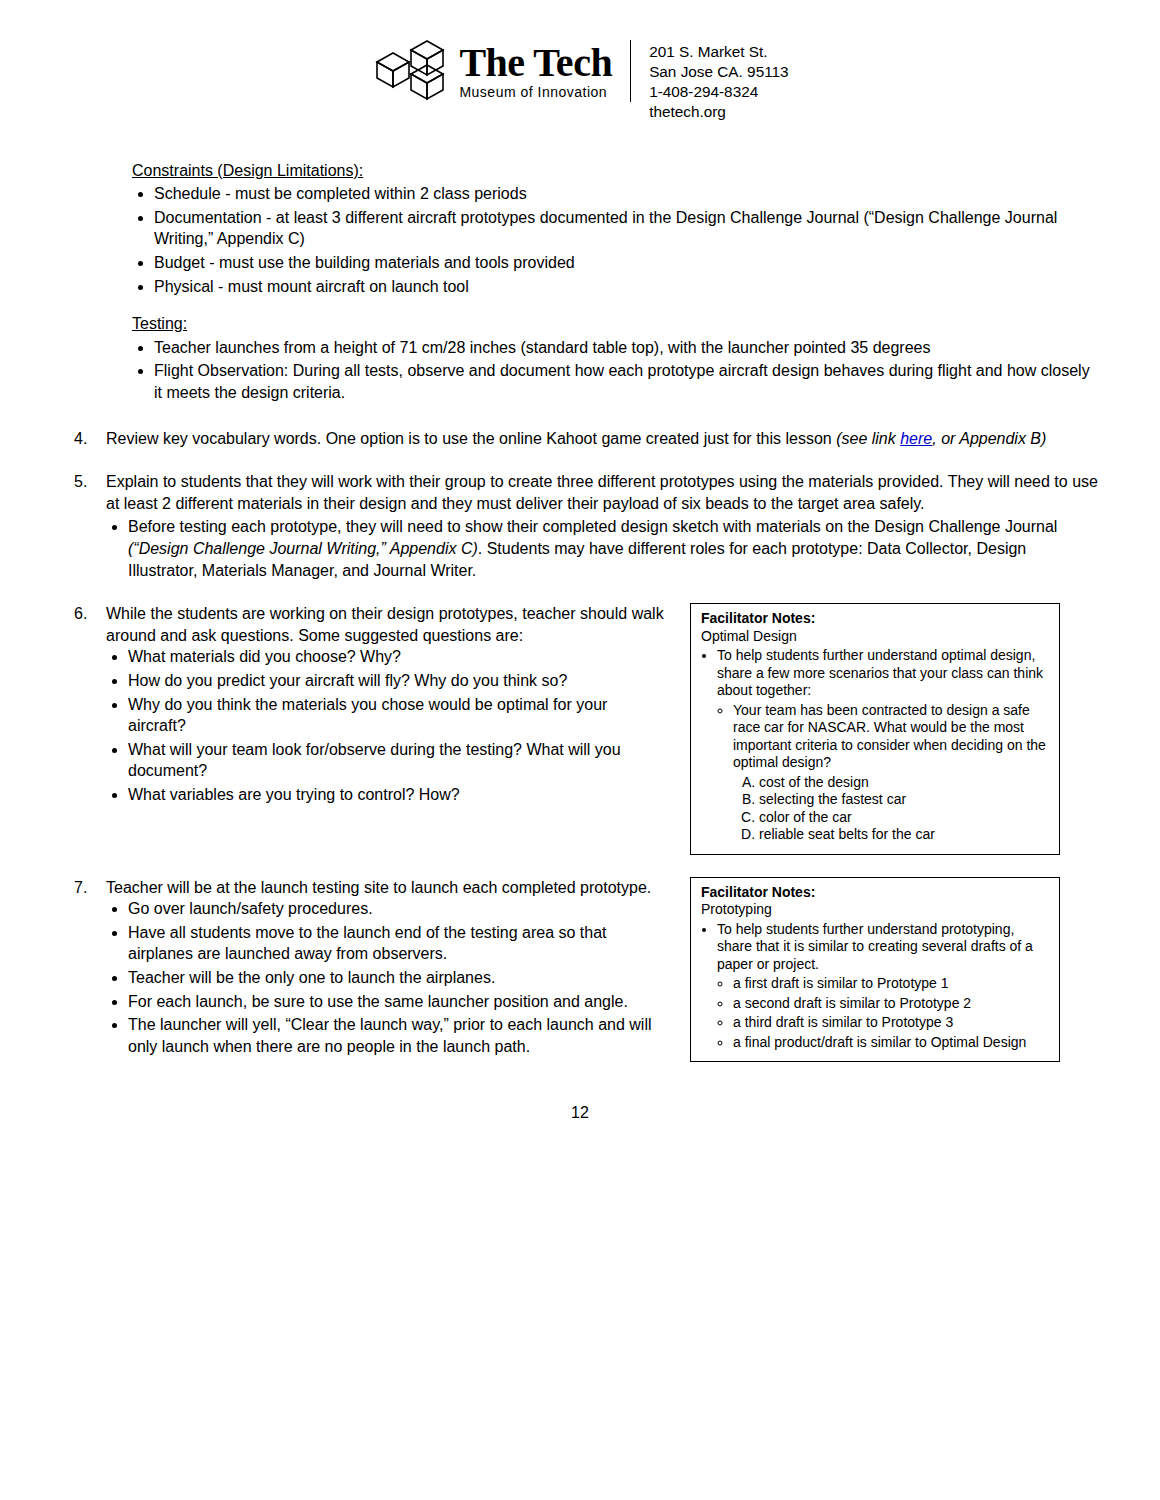The Tech
Museum of Innovation
201 S. Market St.
San Jose CA. 95113
1-408-294-8324
thetech.org
Constraints (Design Limitations):
Schedule - must be completed within 2 class periods
Documentation - at least 3 different aircraft prototypes documented in the Design Challenge Journal (“Design Challenge Journal Writing,” Appendix C)
Budget - must use the building materials and tools provided
Physical - must mount aircraft on launch tool
Testing:
Teacher launches from a height of 71 cm/28 inches (standard table top), with the launcher pointed 35 degrees
Flight Observation: During all tests, observe and document how each prototype aircraft design behaves during flight and how closely it meets the design criteria.
Review key vocabulary words. One option is to use the online Kahoot game created just for this lesson (see link here, or Appendix B)
Explain to students that they will work with their group to create three different prototypes using the materials provided. They will need to use at least 2 different materials in their design and they must deliver their payload of six beads to the target area safely.
Before testing each prototype, they will need to show their completed design sketch with materials on the Design Challenge Journal (“Design Challenge Journal Writing,” Appendix C). Students may have different roles for each prototype: Data Collector, Design Illustrator, Materials Manager, and Journal Writer.
While the students are working on their design prototypes, teacher should walk around and ask questions. Some suggested questions are:
What materials did you choose? Why?
How do you predict your aircraft will fly? Why do you think so?
Why do you think the materials you chose would be optimal for your aircraft?
What will your team look for/observe during the testing? What will you document?
What variables are you trying to control? How?
Facilitator Notes:
Optimal Design
To help students further understand optimal design, share a few more scenarios that your class can think about together:
Your team has been contracted to design a safe race car for NASCAR. What would be the most important criteria to consider when deciding on the optimal design?
cost of the design
selecting the fastest car
color of the car
reliable seat belts for the car
Teacher will be at the launch testing site to launch each completed prototype.
Go over launch/safety procedures.
Have all students move to the launch end of the testing area so that airplanes are launched away from observers.
Teacher will be the only one to launch the airplanes.
For each launch, be sure to use the same launcher position and angle.
The launcher will yell, “Clear the launch way,” prior to each launch and will only launch when there are no people in the launch path.
Facilitator Notes:
Prototyping
To help students further understand prototyping, share that it is similar to creating several drafts of a paper or project.
a first draft is similar to Prototype 1
a second draft is similar to Prototype 2
a third draft is similar to Prototype 3
a final product/draft is similar to Optimal Design
12